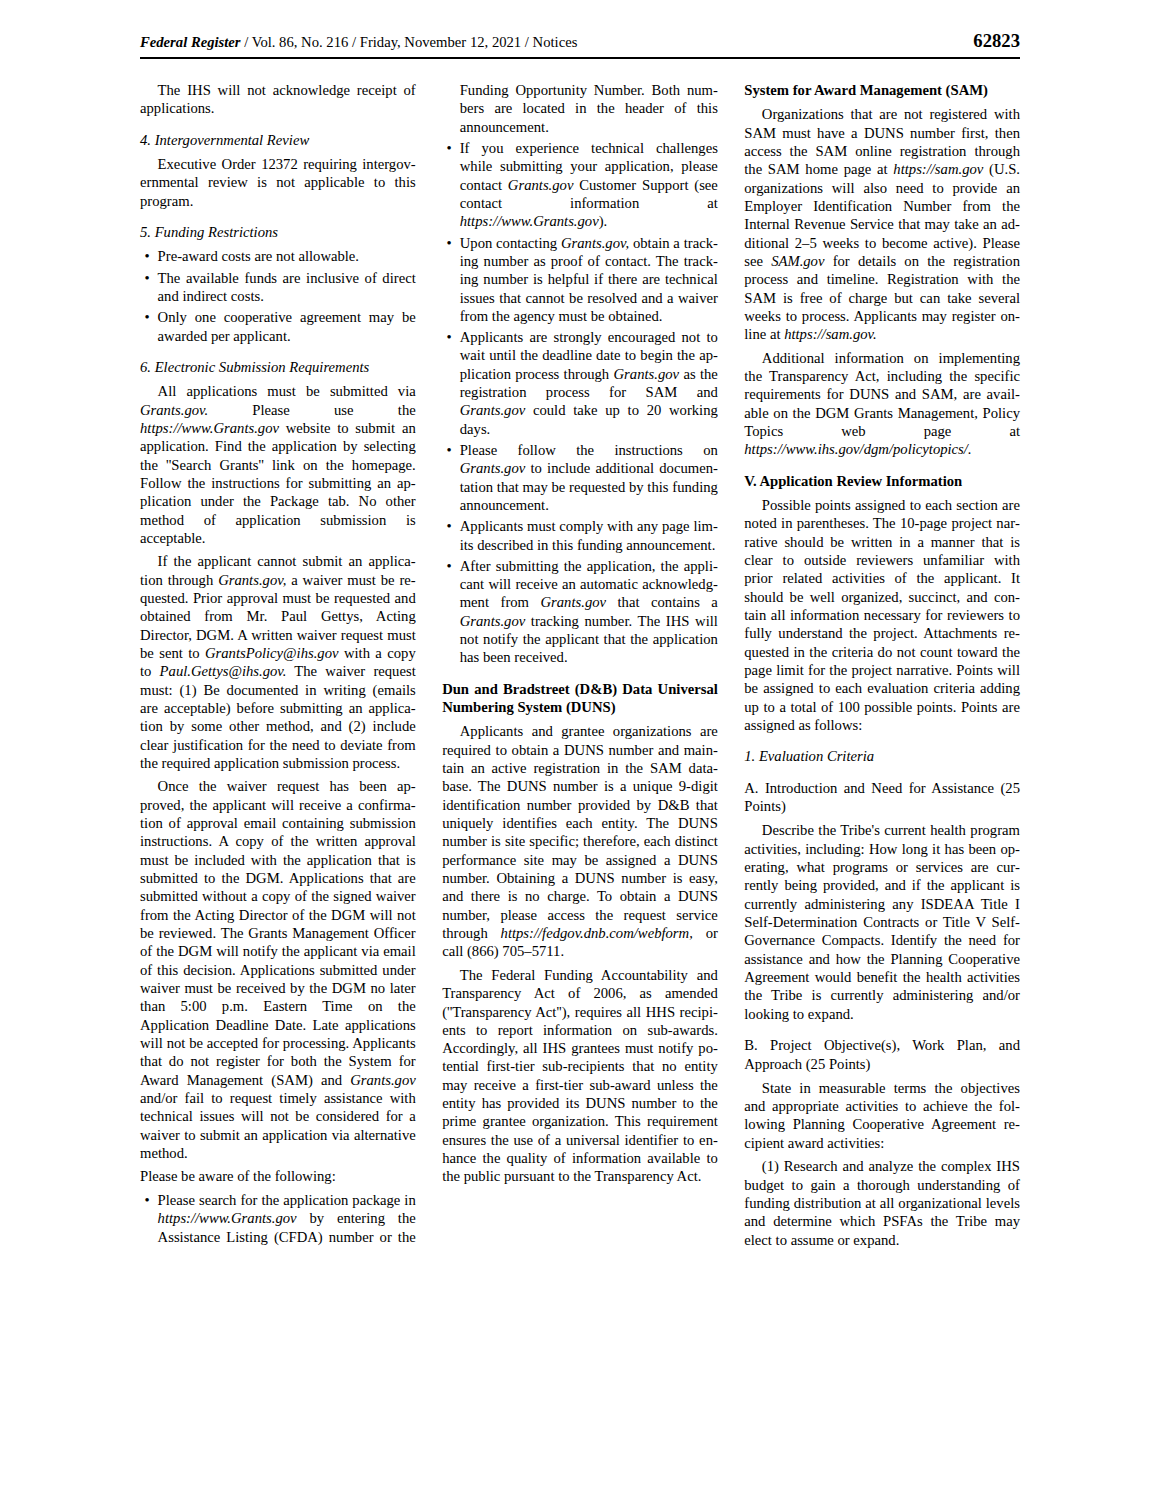Federal Register / Vol. 86, No. 216 / Friday, November 12, 2021 / Notices
62823
The IHS will not acknowledge receipt of applications.
4. Intergovernmental Review
Executive Order 12372 requiring intergovernmental review is not applicable to this program.
5. Funding Restrictions
Pre-award costs are not allowable.
The available funds are inclusive of direct and indirect costs.
Only one cooperative agreement may be awarded per applicant.
6. Electronic Submission Requirements
All applications must be submitted via Grants.gov. Please use the https://www.Grants.gov website to submit an application. Find the application by selecting the ''Search Grants'' link on the homepage. Follow the instructions for submitting an application under the Package tab. No other method of application submission is acceptable.
If the applicant cannot submit an application through Grants.gov, a waiver must be requested. Prior approval must be requested and obtained from Mr. Paul Gettys, Acting Director, DGM. A written waiver request must be sent to GrantsPolicy@ihs.gov with a copy to Paul.Gettys@ihs.gov. The waiver request must: (1) Be documented in writing (emails are acceptable) before submitting an application by some other method, and (2) include clear justification for the need to deviate from the required application submission process.
Once the waiver request has been approved, the applicant will receive a confirmation of approval email containing submission instructions. A copy of the written approval must be included with the application that is submitted to the DGM. Applications that are submitted without a copy of the signed waiver from the Acting Director of the DGM will not be reviewed. The Grants Management Officer of the DGM will notify the applicant via email of this decision. Applications submitted under waiver must be received by the DGM no later than 5:00 p.m. Eastern Time on the Application Deadline Date. Late applications will not be accepted for processing. Applicants that do not register for both the System for Award Management (SAM) and Grants.gov and/or fail to request timely assistance with technical issues will not be considered for a waiver to submit an application via alternative method.
Please be aware of the following:
Please search for the application package in https://www.Grants.gov by entering the Assistance Listing (CFDA) number or the Funding Opportunity Number. Both numbers are located in the header of this announcement.
If you experience technical challenges while submitting your application, please contact Grants.gov Customer Support (see contact information at https://www.Grants.gov).
Upon contacting Grants.gov, obtain a tracking number as proof of contact. The tracking number is helpful if there are technical issues that cannot be resolved and a waiver from the agency must be obtained.
Applicants are strongly encouraged not to wait until the deadline date to begin the application process through Grants.gov as the registration process for SAM and Grants.gov could take up to 20 working days.
Please follow the instructions on Grants.gov to include additional documentation that may be requested by this funding announcement.
Applicants must comply with any page limits described in this funding announcement.
After submitting the application, the applicant will receive an automatic acknowledgment from Grants.gov that contains a Grants.gov tracking number. The IHS will not notify the applicant that the application has been received.
Dun and Bradstreet (D&B) Data Universal Numbering System (DUNS)
Applicants and grantee organizations are required to obtain a DUNS number and maintain an active registration in the SAM database. The DUNS number is a unique 9-digit identification number provided by D&B that uniquely identifies each entity. The DUNS number is site specific; therefore, each distinct performance site may be assigned a DUNS number. Obtaining a DUNS number is easy, and there is no charge. To obtain a DUNS number, please access the request service through https://fedgov.dnb.com/webform, or call (866) 705–5711.
The Federal Funding Accountability and Transparency Act of 2006, as amended (''Transparency Act''), requires all HHS recipients to report information on sub-awards. Accordingly, all IHS grantees must notify potential first-tier sub-recipients that no entity may receive a first-tier sub-award unless the entity has provided its DUNS number to the prime grantee organization. This requirement ensures the use of a universal identifier to enhance the quality of information available to the public pursuant to the Transparency Act.
System for Award Management (SAM)
Organizations that are not registered with SAM must have a DUNS number first, then access the SAM online registration through the SAM home page at https://sam.gov (U.S. organizations will also need to provide an Employer Identification Number from the Internal Revenue Service that may take an additional 2–5 weeks to become active). Please see SAM.gov for details on the registration process and timeline. Registration with the SAM is free of charge but can take several weeks to process. Applicants may register online at https://sam.gov.
Additional information on implementing the Transparency Act, including the specific requirements for DUNS and SAM, are available on the DGM Grants Management, Policy Topics web page at https://www.ihs.gov/dgm/policytopics/.
V. Application Review Information
Possible points assigned to each section are noted in parentheses. The 10-page project narrative should be written in a manner that is clear to outside reviewers unfamiliar with prior related activities of the applicant. It should be well organized, succinct, and contain all information necessary for reviewers to fully understand the project. Attachments requested in the criteria do not count toward the page limit for the project narrative. Points will be assigned to each evaluation criteria adding up to a total of 100 possible points. Points are assigned as follows:
1. Evaluation Criteria
A. Introduction and Need for Assistance (25 Points)
Describe the Tribe's current health program activities, including: How long it has been operating, what programs or services are currently being provided, and if the applicant is currently administering any ISDEAA Title I Self-Determination Contracts or Title V Self-Governance Compacts. Identify the need for assistance and how the Planning Cooperative Agreement would benefit the health activities the Tribe is currently administering and/or looking to expand.
B. Project Objective(s), Work Plan, and Approach (25 Points)
State in measurable terms the objectives and appropriate activities to achieve the following Planning Cooperative Agreement recipient award activities:
(1) Research and analyze the complex IHS budget to gain a thorough understanding of funding distribution at all organizational levels and determine which PSFAs the Tribe may elect to assume or expand.